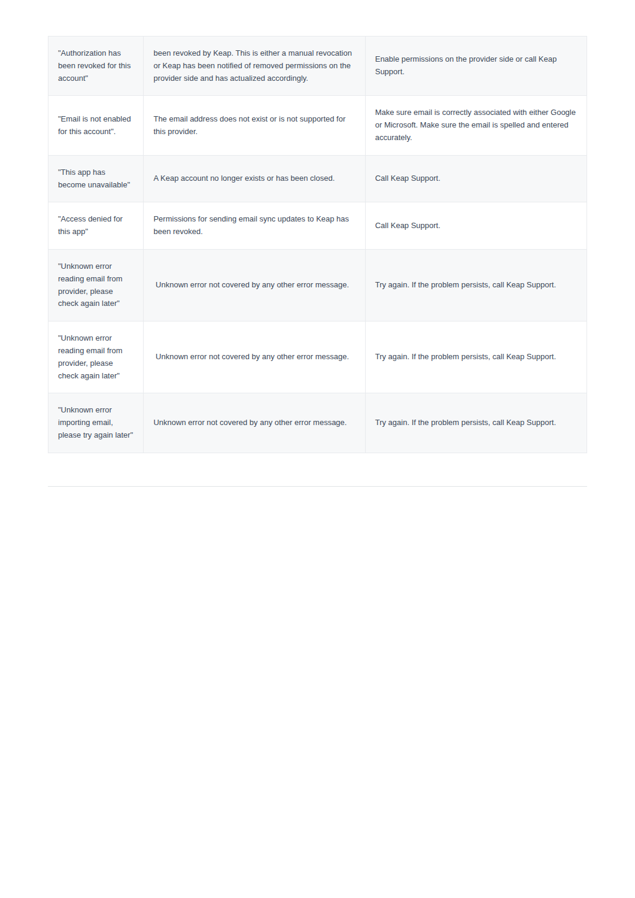| "Authorization has been revoked for this account" | been revoked by Keap. This is either a manual revocation or Keap has been notified of removed permissions on the provider side and has actualized accordingly. | Enable permissions on the provider side or call Keap Support. |
| "Email is not enabled for this account". | The email address does not exist or is not supported for this provider. | Make sure email is correctly associated with either Google or Microsoft. Make sure the email is spelled and entered accurately. |
| "This app has become unavailable" | A Keap account no longer exists or has been closed. | Call Keap Support. |
| "Access denied for this app" | Permissions for sending email sync updates to Keap has been revoked. | Call Keap Support. |
| "Unknown error reading email from provider, please check again later" | Unknown error not covered by any other error message. | Try again. If the problem persists, call Keap Support. |
| "Unknown error reading email from provider, please check again later" | Unknown error not covered by any other error message. | Try again. If the problem persists, call Keap Support. |
| "Unknown error importing email, please try again later" | Unknown error not covered by any other error message. | Try again. If the problem persists, call Keap Support. |